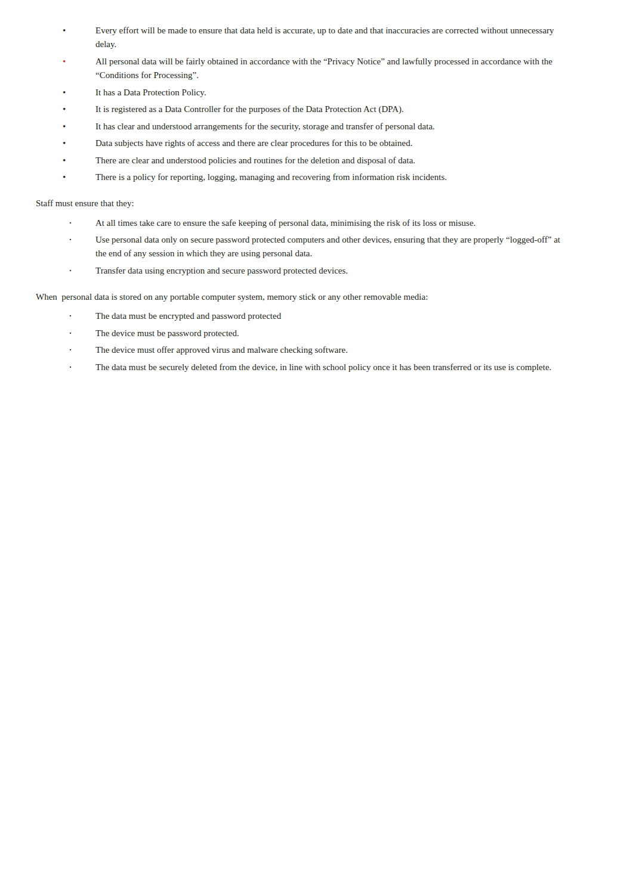Every effort will be made to ensure that data held is accurate, up to date and that inaccuracies are corrected without unnecessary delay.
All personal data will be fairly obtained in accordance with the “Privacy Notice” and lawfully processed in accordance with the “Conditions for Processing”.
It has a Data Protection Policy.
It is registered as a Data Controller for the purposes of the Data Protection Act (DPA).
It has clear and understood arrangements for the security, storage and transfer of personal data.
Data subjects have rights of access and there are clear procedures for this to be obtained.
There are clear and understood policies and routines for the deletion and disposal of data.
There is a policy for reporting, logging, managing and recovering from information risk incidents.
Staff must ensure that they:
At all times take care to ensure the safe keeping of personal data, minimising the risk of its loss or misuse.
Use personal data only on secure password protected computers and other devices, ensuring that they are properly “logged-off” at the end of any session in which they are using personal data.
Transfer data using encryption and secure password protected devices.
When personal data is stored on any portable computer system, memory stick or any other removable media:
The data must be encrypted and password protected
The device must be password protected.
The device must offer approved virus and malware checking software.
The data must be securely deleted from the device, in line with school policy once it has been transferred or its use is complete.